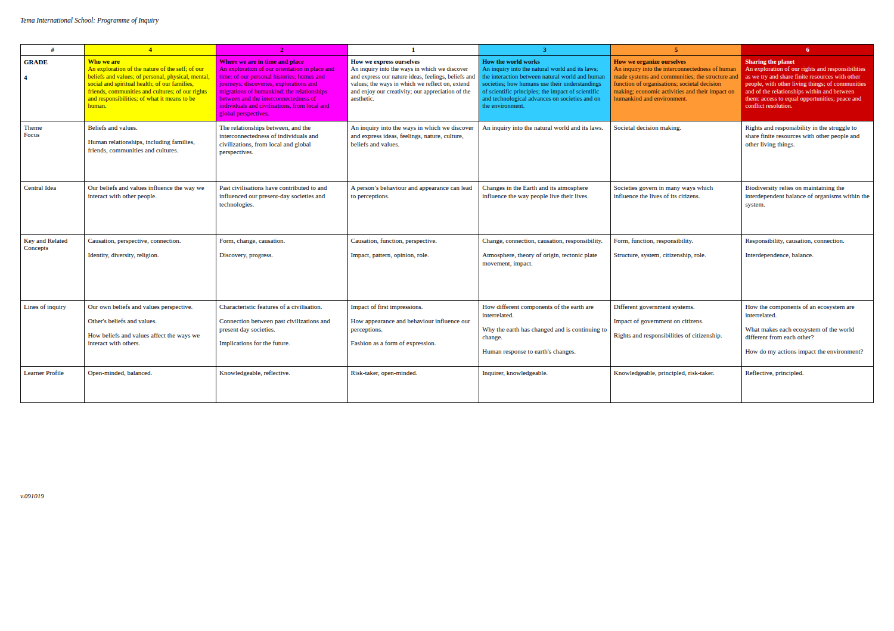Tema International School: Programme of Inquiry
| # | 4 | 2 | 1 | 3 | 5 | 6 |
| GRADE 4 | Who we are An exploration of the nature of the self; of our beliefs and values; of personal, physical, mental, social and spiritual health; of our families, friends, communities and cultures; of our rights and responsibilities; of what it means to be human. | Where we are in time and place An exploration of our orientation in place and time; of our personal histories; homes and journeys; discoveries, explorations and migrations of humankind; the relationships between and the interconnectedness of individuals and civilisations, from local and global perspectives. | How we express ourselves An inquiry into the ways in which we discover and express our nature ideas, feelings, beliefs and values; the ways in which we reflect on, extend and enjoy our creativity; our appreciation of the aesthetic. | How the world works An inquiry into the natural world and its laws; the interaction between natural world and human societies; how humans use their understandings of scientific principles; the impact of scientific and technological advances on societies and on the environment. | How we organize ourselves An inquiry into the interconnectedness of human made systems and communities; the structure and function of organisations; societal decision making; economic activities and their impact on humankind and environment. | Sharing the planet An exploration of our rights and responsibilities as we try and share finite resources with other people, with other living things; of communities and of the relationships within and between them: access to equal opportunities; peace and conflict resolution. |
| Theme Focus | Beliefs and values. Human relationships, including families, friends, communities and cultures. | The relationships between, and the interconnectedness of individuals and civilizations, from local and global perspectives. | An inquiry into the ways in which we discover and express ideas, feelings, nature, culture, beliefs and values. | An inquiry into the natural world and its laws. | Societal decision making. | Rights and responsibility in the struggle to share finite resources with other people and other living things. |
| Central Idea | Our beliefs and values influence the way we interact with other people. | Past civilisations have contributed to and influenced our present-day societies and technologies. | A person’s behaviour and appearance can lead to perceptions. | Changes in the Earth and its atmosphere influence the way people live their lives. | Societies govern in many ways which influence the lives of its citizens. | Biodiversity relies on maintaining the interdependent balance of organisms within the system. |
| Key and Related Concepts | Causation, perspective, connection. Identity, diversity, religion. | Form, change, causation. Discovery, progress. | Causation, function, perspective. Impact, pattern, opinion, role. | Change, connection, causation, responsibility. Atmosphere, theory of origin, tectonic plate movement, impact. | Form, function, responsibility. Structure, system, citizenship, role. | Responsibility, causation, connection. Interdependence, balance. |
| Lines of inquiry | Our own beliefs and values perspective. Other's beliefs and values. How beliefs and values affect the ways we interact with others. | Characteristic features of a civilisation. Connection between past civilizations and present day societies. Implications for the future. | Impact of first impressions. How appearance and behaviour influence our perceptions. Fashion as a form of expression. | How different components of the earth are interrelated. Why the earth has changed and is continuing to change. Human response to earth's changes. | Different government systems. Impact of government on citizens. Rights and responsibilities of citizenship. | How the components of an ecosystem are interrelated. What makes each ecosystem of the world different from each other? How do my actions impact the environment? |
| Learner Profile | Open-minded, balanced. | Knowledgeable, reflective. | Risk-taker, open-minded. | Inquirer, knowledgeable. | Knowledgeable, principled, risk-taker. | Reflective, principled. |
v.091019